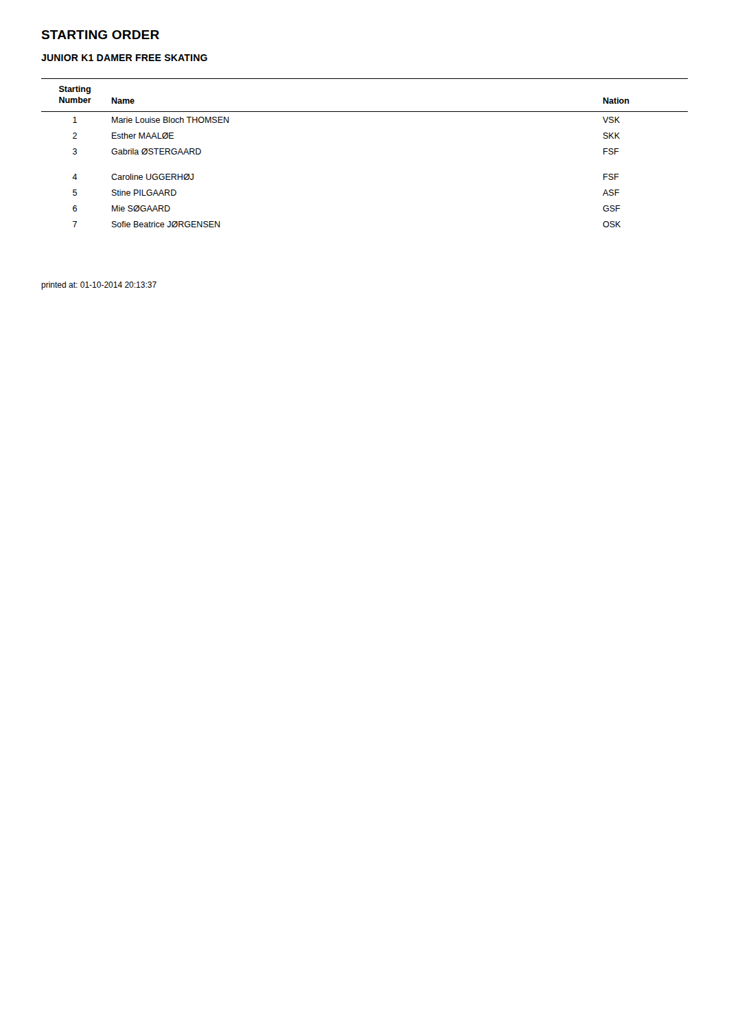STARTING ORDER
JUNIOR K1 DAMER FREE SKATING
| Starting Number | Name | Nation |
| --- | --- | --- |
| 1 | Marie Louise Bloch THOMSEN | VSK |
| 2 | Esther MAALØE | SKK |
| 3 | Gabrila ØSTERGAARD | FSF |
| 4 | Caroline UGGERHØJ | FSF |
| 5 | Stine PILGAARD | ASF |
| 6 | Mie SØGAARD | GSF |
| 7 | Sofie Beatrice JØRGENSEN | OSK |
printed at: 01-10-2014 20:13:37